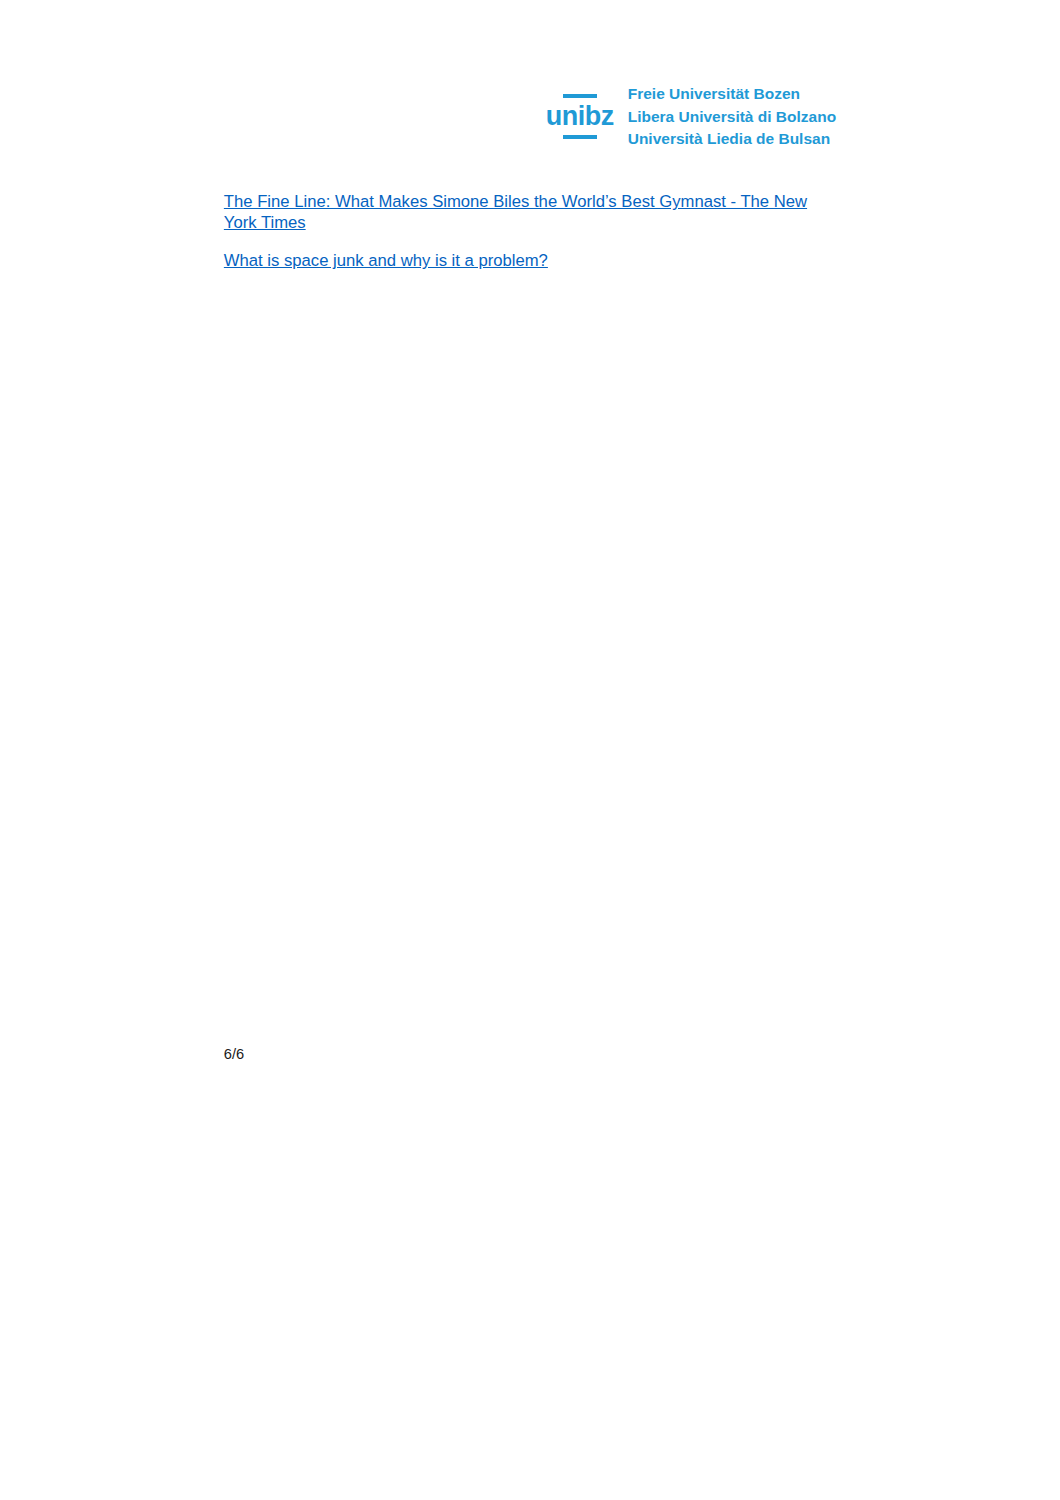unibz
Freie Universität Bozen
Libera Università di Bolzano
Università Liedia de Bulsan
The Fine Line: What Makes Simone Biles the World’s Best Gymnast - The New York Times
What is space junk and why is it a problem?
6/6